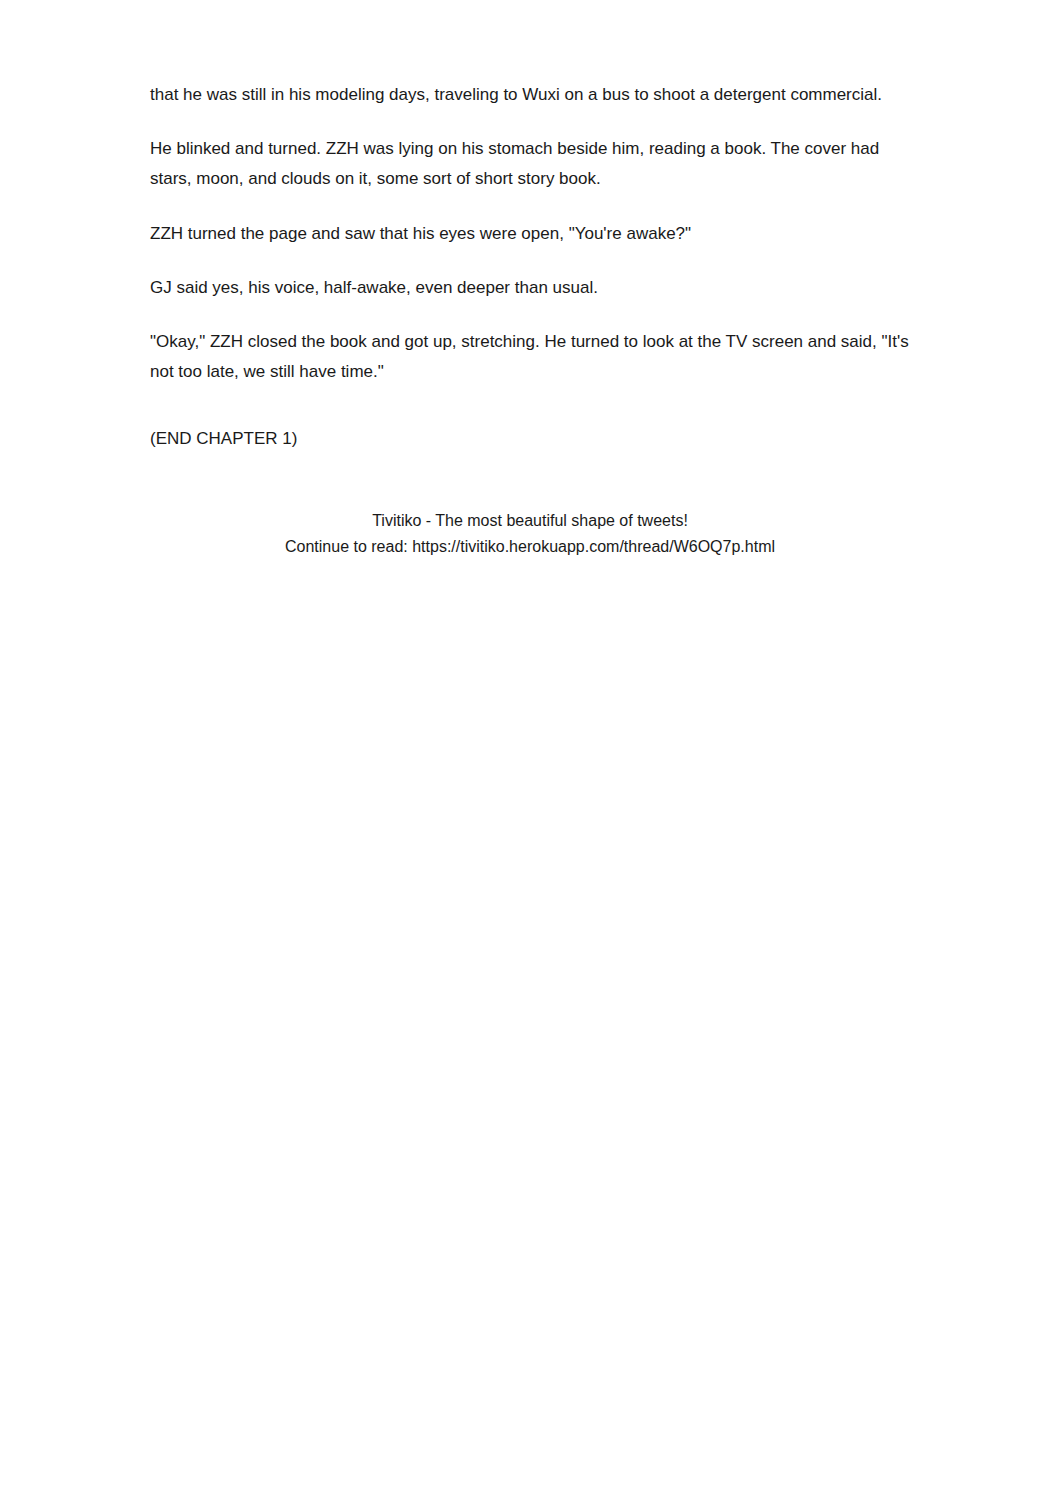that he was still in his modeling days, traveling to Wuxi on a bus to shoot a detergent commercial.
He blinked and turned. ZZH was lying on his stomach beside him, reading a book. The cover had stars, moon, and clouds on it, some sort of short story book.
ZZH turned the page and saw that his eyes were open, "You're awake?"
GJ said yes, his voice, half-awake, even deeper than usual.
"Okay," ZZH closed the book and got up, stretching. He turned to look at the TV screen and said, "It's not too late, we still have time."
(END CHAPTER 1)
Tivitiko - The most beautiful shape of tweets!
Continue to read: https://tivitiko.herokuapp.com/thread/W6OQ7p.html